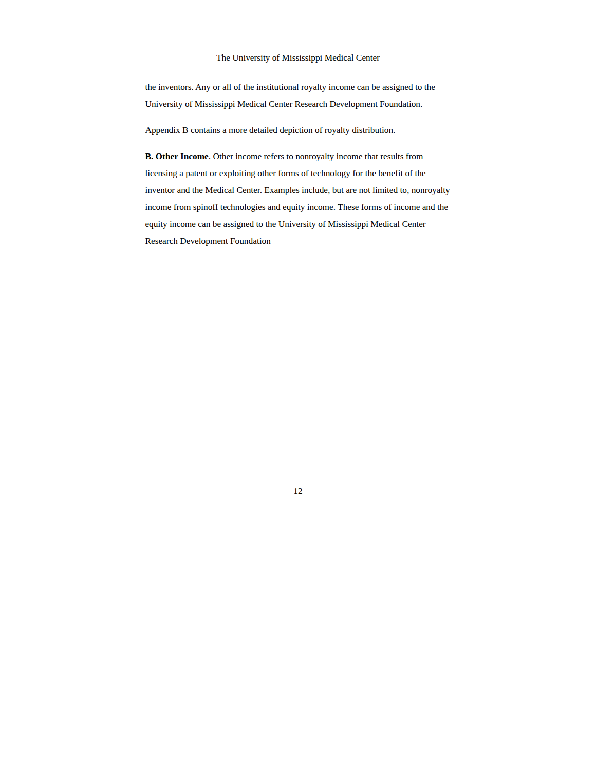The University of Mississippi Medical Center
the inventors. Any or all of the institutional royalty income can be assigned to the University of Mississippi Medical Center Research Development Foundation.
Appendix B contains a more detailed depiction of royalty distribution.
B. Other Income. Other income refers to nonroyalty income that results from licensing a patent or exploiting other forms of technology for the benefit of the inventor and the Medical Center. Examples include, but are not limited to, nonroyalty income from spinoff technologies and equity income. These forms of income and the equity income can be assigned to the University of Mississippi Medical Center Research Development Foundation
12